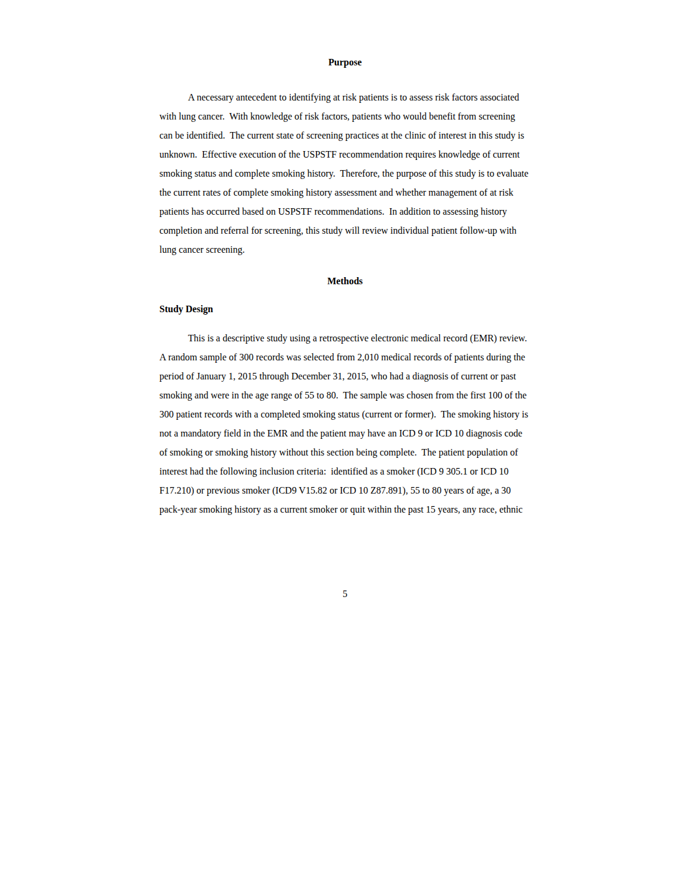Purpose
A necessary antecedent to identifying at risk patients is to assess risk factors associated with lung cancer. With knowledge of risk factors, patients who would benefit from screening can be identified. The current state of screening practices at the clinic of interest in this study is unknown. Effective execution of the USPSTF recommendation requires knowledge of current smoking status and complete smoking history. Therefore, the purpose of this study is to evaluate the current rates of complete smoking history assessment and whether management of at risk patients has occurred based on USPSTF recommendations. In addition to assessing history completion and referral for screening, this study will review individual patient follow-up with lung cancer screening.
Methods
Study Design
This is a descriptive study using a retrospective electronic medical record (EMR) review. A random sample of 300 records was selected from 2,010 medical records of patients during the period of January 1, 2015 through December 31, 2015, who had a diagnosis of current or past smoking and were in the age range of 55 to 80. The sample was chosen from the first 100 of the 300 patient records with a completed smoking status (current or former). The smoking history is not a mandatory field in the EMR and the patient may have an ICD 9 or ICD 10 diagnosis code of smoking or smoking history without this section being complete. The patient population of interest had the following inclusion criteria: identified as a smoker (ICD 9 305.1 or ICD 10 F17.210) or previous smoker (ICD9 V15.82 or ICD 10 Z87.891), 55 to 80 years of age, a 30 pack-year smoking history as a current smoker or quit within the past 15 years, any race, ethnic
5